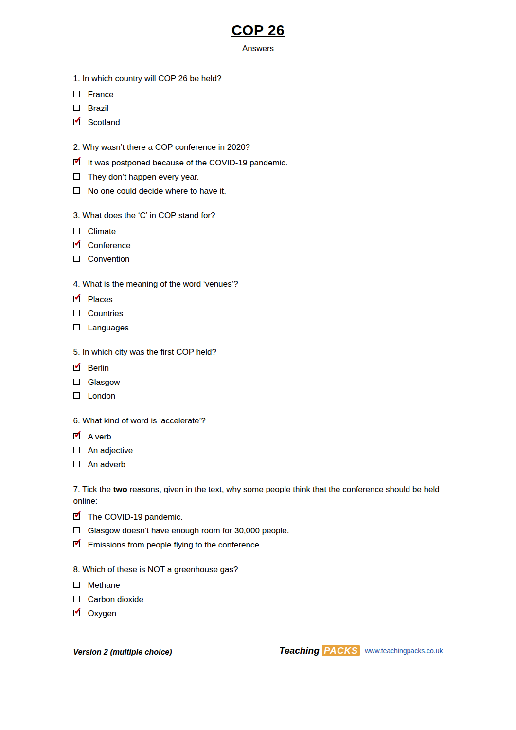COP 26
Answers
1. In which country will COP 26 be held?
France
Brazil
Scotland
2. Why wasn’t there a COP conference in 2020?
It was postponed because of the COVID-19 pandemic.
They don’t happen every year.
No one could decide where to have it.
3. What does the ‘C’ in COP stand for?
Climate
Conference
Convention
4. What is the meaning of the word ‘venues’?
Places
Countries
Languages
5. In which city was the first COP held?
Berlin
Glasgow
London
6. What kind of word is ‘accelerate’?
A verb
An adjective
An adverb
7. Tick the two reasons, given in the text, why some people think that the conference should be held online:
The COVID-19 pandemic.
Glasgow doesn’t have enough room for 30,000 people.
Emissions from people flying to the conference.
8. Which of these is NOT a greenhouse gas?
Methane
Carbon dioxide
Oxygen
Version 2 (multiple choice)
Teaching PACKS www.teachingpacks.co.uk